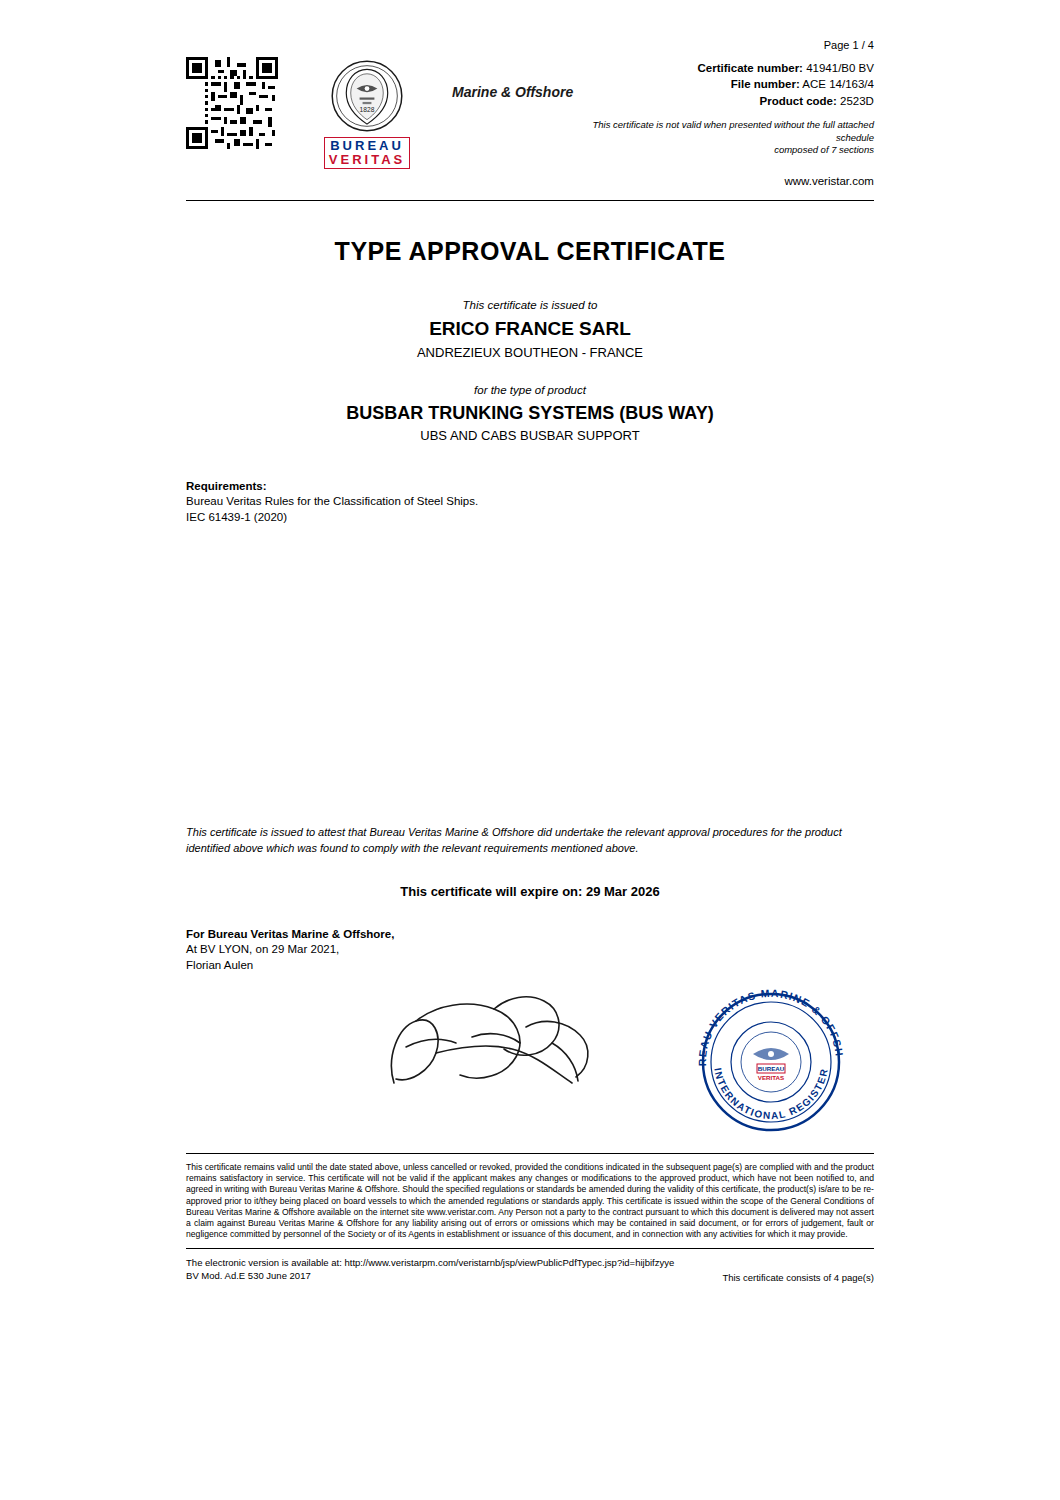Page 1 / 4
1828
BUREAU VERITAS
Marine & Offshore
Certificate number: 41941/B0 BV
File number: ACE 14/163/4
Product code: 2523D
This certificate is not valid when presented without the full attached schedule
composed of 7 sections
www.veristar.com
TYPE APPROVAL CERTIFICATE
This certificate is issued to
ERICO FRANCE SARL
ANDREZIEUX BOUTHEON - FRANCE
for the type of product
BUSBAR TRUNKING SYSTEMS (BUS WAY)
UBS AND CABS BUSBAR SUPPORT
Requirements:
Bureau Veritas Rules for the Classification of Steel Ships.
IEC 61439-1 (2020)
This certificate is issued to attest that Bureau Veritas Marine & Offshore did undertake the relevant approval procedures for the product identified above which was found to comply with the relevant requirements mentioned above.
This certificate will expire on: 29 Mar 2026
For Bureau Veritas Marine & Offshore,
At BV LYON, on 29 Mar 2021,
Florian Aulen
BUREAU VERITAS MARINE & OFFSHORE INTERNATIONAL REGISTER BUREAU VERITAS
This certificate remains valid until the date stated above, unless cancelled or revoked, provided the conditions indicated in the subsequent page(s) are complied with and the product remains satisfactory in service. This certificate will not be valid if the applicant makes any changes or modifications to the approved product, which have not been notified to, and agreed in writing with Bureau Veritas Marine & Offshore. Should the specified regulations or standards be amended during the validity of this certificate, the product(s) is/are to be re-approved prior to it/they being placed on board vessels to which the amended regulations or standards apply. This certificate is issued within the scope of the General Conditions of Bureau Veritas Marine & Offshore available on the internet site www.veristar.com. Any Person not a party to the contract pursuant to which this document is delivered may not assert a claim against Bureau Veritas Marine & Offshore for any liability arising out of errors or omissions which may be contained in said document, or for errors of judgement, fault or negligence committed by personnel of the Society or of its Agents in establishment or issuance of this document, and in connection with any activities for which it may provide.
The electronic version is available at: http://www.veristarpm.com/veristarnb/jsp/viewPublicPdfTypec.jsp?id=hijbifzyye
BV Mod. Ad.E 530 June 2017 This certificate consists of 4 page(s)